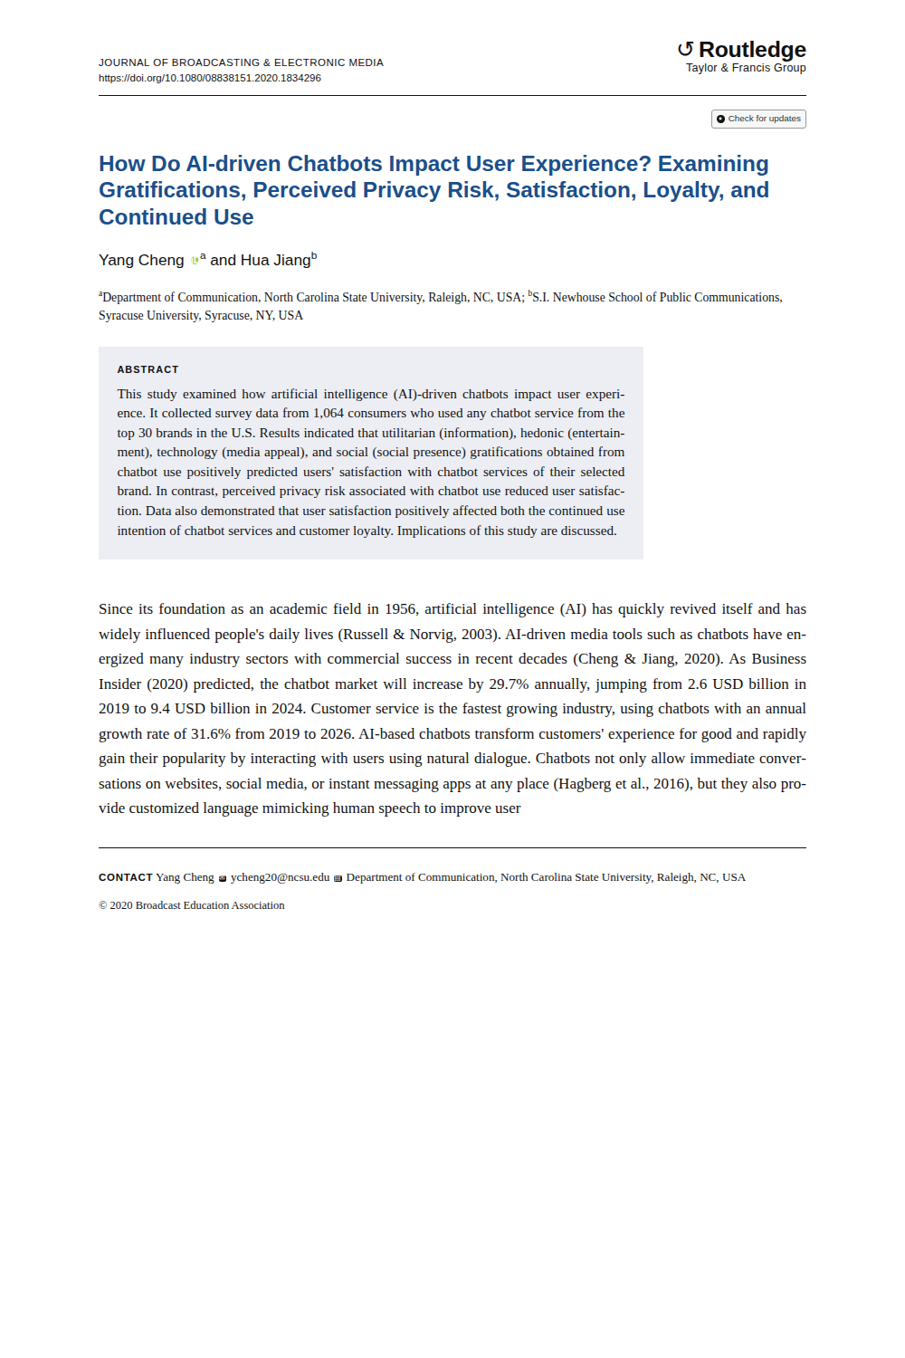Journal of Broadcasting & Electronic Media
https://doi.org/10.1080/08838151.2020.1834296
Routledge
Taylor & Francis Group
Check for updates
How Do AI-driven Chatbots Impact User Experience? Examining Gratifications, Perceived Privacy Risk, Satisfaction, Loyalty, and Continued Use
Yang Cheng iDa and Hua Jiangb
aDepartment of Communication, North Carolina State University, Raleigh, NC, USA; bS.I. Newhouse School of Public Communications, Syracuse University, Syracuse, NY, USA
Abstract
This study examined how artificial intelligence (AI)-driven chatbots impact user experience. It collected survey data from 1,064 consumers who used any chatbot service from the top 30 brands in the U.S. Results indicated that utilitarian (information), hedonic (entertainment), technology (media appeal), and social (social presence) gratifications obtained from chatbot use positively predicted users' satisfaction with chatbot services of their selected brand. In contrast, perceived privacy risk associated with chatbot use reduced user satisfaction. Data also demonstrated that user satisfaction positively affected both the continued use intention of chatbot services and customer loyalty. Implications of this study are discussed.
Since its foundation as an academic field in 1956, artificial intelligence (AI) has quickly revived itself and has widely influenced people's daily lives (Russell & Norvig, 2003). AI-driven media tools such as chatbots have energized many industry sectors with commercial success in recent decades (Cheng & Jiang, 2020). As Business Insider (2020) predicted, the chatbot market will increase by 29.7% annually, jumping from 2.6 USD billion in 2019 to 9.4 USD billion in 2024. Customer service is the fastest growing industry, using chatbots with an annual growth rate of 31.6% from 2019 to 2026. AI-based chatbots transform customers' experience for good and rapidly gain their popularity by interacting with users using natural dialogue. Chatbots not only allow immediate conversations on websites, social media, or instant messaging apps at any place (Hagberg et al., 2016), but they also provide customized language mimicking human speech to improve user
Contact Yang Cheng ✉ ycheng20@ncsu.edu ▤ Department of Communication, North Carolina State University, Raleigh, NC, USA
© 2020 Broadcast Education Association